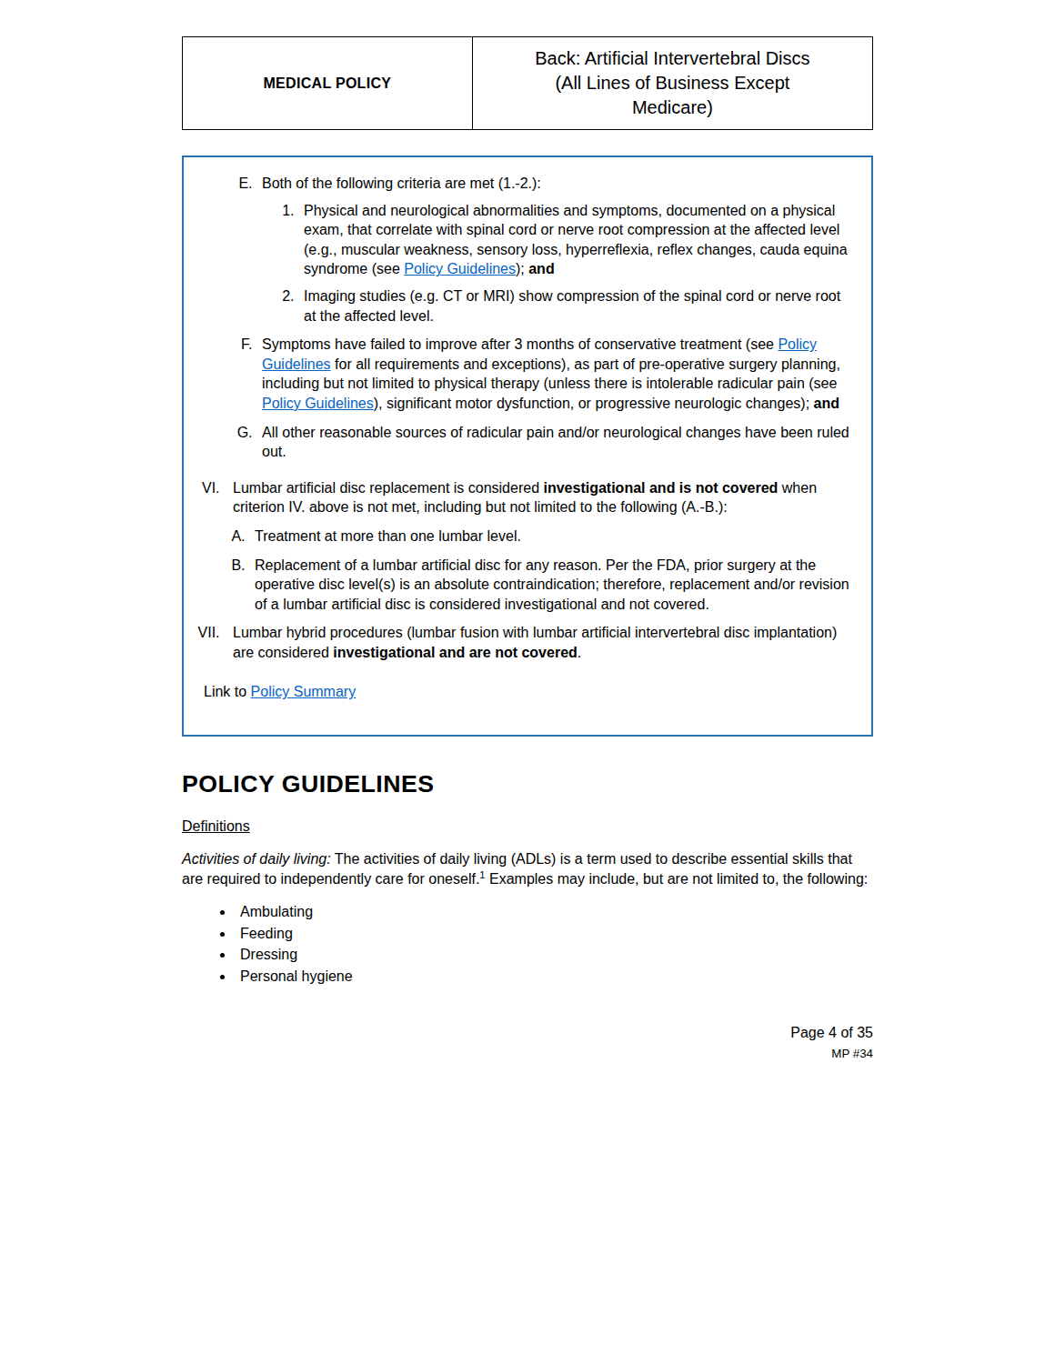| MEDICAL POLICY | Back: Artificial Intervertebral Discs (All Lines of Business Except Medicare) |
Both of the following criteria are met (1.-2.):
Physical and neurological abnormalities and symptoms, documented on a physical exam, that correlate with spinal cord or nerve root compression at the affected level (e.g., muscular weakness, sensory loss, hyperreflexia, reflex changes, cauda equina syndrome (see Policy Guidelines); and
Imaging studies (e.g. CT or MRI) show compression of the spinal cord or nerve root at the affected level.
Symptoms have failed to improve after 3 months of conservative treatment (see Policy Guidelines for all requirements and exceptions), as part of pre-operative surgery planning, including but not limited to physical therapy (unless there is intolerable radicular pain (see Policy Guidelines), significant motor dysfunction, or progressive neurologic changes); and
All other reasonable sources of radicular pain and/or neurological changes have been ruled out.
Lumbar artificial disc replacement is considered investigational and is not covered when criterion IV. above is not met, including but not limited to the following (A.-B.):
Treatment at more than one lumbar level.
Replacement of a lumbar artificial disc for any reason. Per the FDA, prior surgery at the operative disc level(s) is an absolute contraindication; therefore, replacement and/or revision of a lumbar artificial disc is considered investigational and not covered.
Lumbar hybrid procedures (lumbar fusion with lumbar artificial intervertebral disc implantation) are considered investigational and are not covered.
Link to Policy Summary
POLICY GUIDELINES
Definitions
Activities of daily living: The activities of daily living (ADLs) is a term used to describe essential skills that are required to independently care for oneself.1 Examples may include, but are not limited to, the following:
Ambulating
Feeding
Dressing
Personal hygiene
Page 4 of 35
MP #34